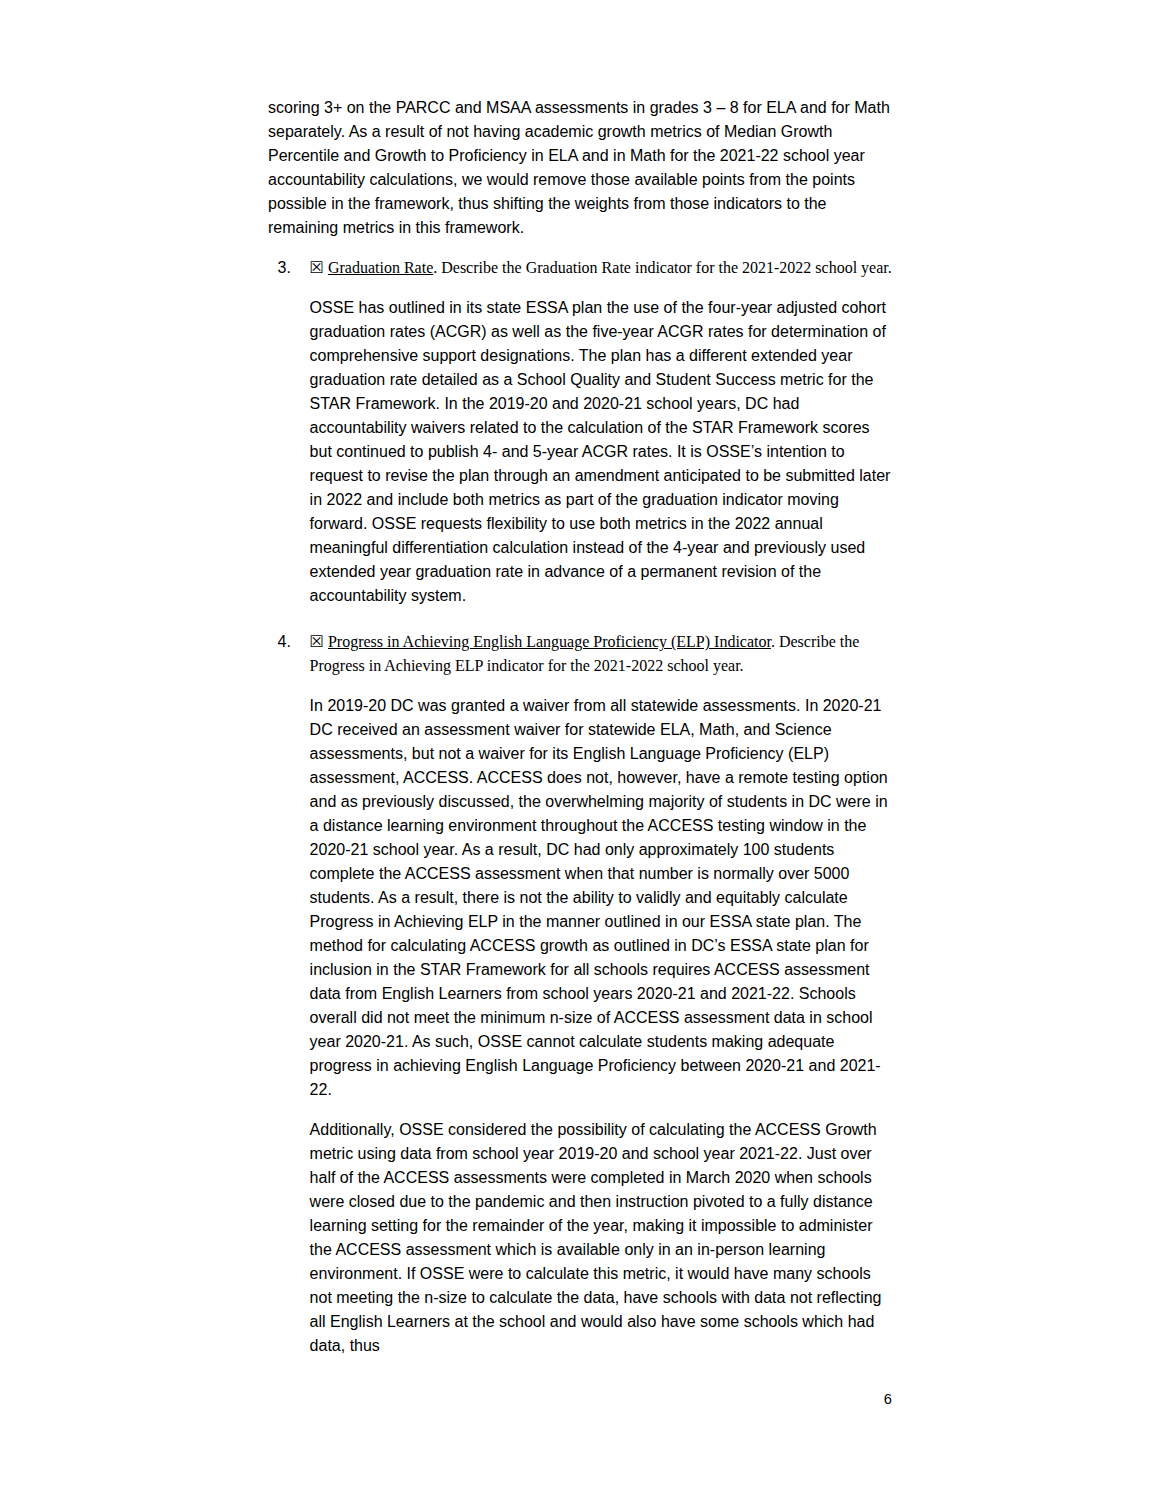scoring 3+ on the PARCC and MSAA assessments in grades 3 – 8 for ELA and for Math separately. As a result of not having academic growth metrics of Median Growth Percentile and Growth to Proficiency in ELA and in Math for the 2021-22 school year accountability calculations, we would remove those available points from the points possible in the framework, thus shifting the weights from those indicators to the remaining metrics in this framework.
3.
☒ Graduation Rate. Describe the Graduation Rate indicator for the 2021-2022 school year.
OSSE has outlined in its state ESSA plan the use of the four-year adjusted cohort graduation rates (ACGR) as well as the five-year ACGR rates for determination of comprehensive support designations. The plan has a different extended year graduation rate detailed as a School Quality and Student Success metric for the STAR Framework. In the 2019-20 and 2020-21 school years, DC had accountability waivers related to the calculation of the STAR Framework scores but continued to publish 4- and 5-year ACGR rates. It is OSSE’s intention to request to revise the plan through an amendment anticipated to be submitted later in 2022 and include both metrics as part of the graduation indicator moving forward. OSSE requests flexibility to use both metrics in the 2022 annual meaningful differentiation calculation instead of the 4-year and previously used extended year graduation rate in advance of a permanent revision of the accountability system.
4.
☒ Progress in Achieving English Language Proficiency (ELP) Indicator. Describe the Progress in Achieving ELP indicator for the 2021-2022 school year.
In 2019-20 DC was granted a waiver from all statewide assessments. In 2020-21 DC received an assessment waiver for statewide ELA, Math, and Science assessments, but not a waiver for its English Language Proficiency (ELP) assessment, ACCESS. ACCESS does not, however, have a remote testing option and as previously discussed, the overwhelming majority of students in DC were in a distance learning environment throughout the ACCESS testing window in the 2020-21 school year. As a result, DC had only approximately 100 students complete the ACCESS assessment when that number is normally over 5000 students. As a result, there is not the ability to validly and equitably calculate Progress in Achieving ELP in the manner outlined in our ESSA state plan. The method for calculating ACCESS growth as outlined in DC’s ESSA state plan for inclusion in the STAR Framework for all schools requires ACCESS assessment data from English Learners from school years 2020-21 and 2021-22. Schools overall did not meet the minimum n-size of ACCESS assessment data in school year 2020-21. As such, OSSE cannot calculate students making adequate progress in achieving English Language Proficiency between 2020-21 and 2021-22.
Additionally, OSSE considered the possibility of calculating the ACCESS Growth metric using data from school year 2019-20 and school year 2021-22. Just over half of the ACCESS assessments were completed in March 2020 when schools were closed due to the pandemic and then instruction pivoted to a fully distance learning setting for the remainder of the year, making it impossible to administer the ACCESS assessment which is available only in an in-person learning environment. If OSSE were to calculate this metric, it would have many schools not meeting the n-size to calculate the data, have schools with data not reflecting all English Learners at the school and would also have some schools which had data, thus
6